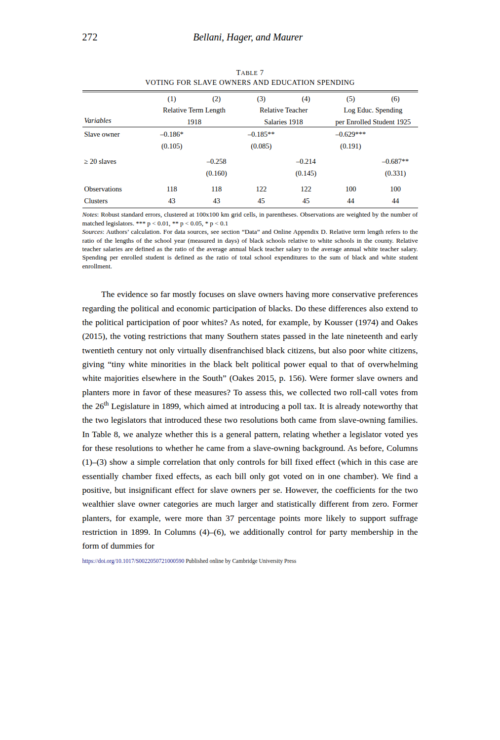272
Bellani, Hager, and Maurer
TABLE 7 VOTING FOR SLAVE OWNERS AND EDUCATION SPENDING
| | (1) | (2) | (3) | (4) | (5) | (6) |
| --- | --- | --- | --- | --- | --- | --- |
| | Relative Term Length | Relative Teacher | Log Educ. Spending |
| Variables | 1918 | Salaries 1918 | per Enrolled Student 1925 |
| Slave owner | –0.186* | | –0.185** | | –0.629*** | |
| | (0.105) | | (0.085) | | (0.191) | |
| ≥ 20 slaves | | –0.258 | | –0.214 | | –0.687** |
| | | (0.160) | | (0.145) | | (0.331) |
| Observations | 118 | 118 | 122 | 122 | 100 | 100 |
| Clusters | 43 | 43 | 45 | 45 | 44 | 44 |
Notes: Robust standard errors, clustered at 100x100 km grid cells, in parentheses. Observations are weighted by the number of matched legislators. *** p < 0.01, ** p < 0.05, * p < 0.1
Sources: Authors’ calculation. For data sources, see section “Data” and Online Appendix D. Relative term length refers to the ratio of the lengths of the school year (measured in days) of black schools relative to white schools in the county. Relative teacher salaries are defined as the ratio of the average annual black teacher salary to the average annual white teacher salary. Spending per enrolled student is defined as the ratio of total school expenditures to the sum of black and white student enrollment.
The evidence so far mostly focuses on slave owners having more conservative preferences regarding the political and economic participation of blacks. Do these differences also extend to the political participation of poor whites? As noted, for example, by Kousser (1974) and Oakes (2015), the voting restrictions that many Southern states passed in the late nineteenth and early twentieth century not only virtually disenfranchised black citizens, but also poor white citizens, giving “tiny white minorities in the black belt political power equal to that of overwhelming white majorities elsewhere in the South” (Oakes 2015, p. 156). Were former slave owners and planters more in favor of these measures? To assess this, we collected two roll-call votes from the 26th Legislature in 1899, which aimed at introducing a poll tax. It is already noteworthy that the two legislators that introduced these two resolutions both came from slave-owning families. In Table 8, we analyze whether this is a general pattern, relating whether a legislator voted yes for these resolutions to whether he came from a slave-owning background. As before, Columns (1)–(3) show a simple correlation that only controls for bill fixed effect (which in this case are essentially chamber fixed effects, as each bill only got voted on in one chamber). We find a positive, but insignificant effect for slave owners per se. However, the coefficients for the two wealthier slave owner categories are much larger and statistically different from zero. Former planters, for example, were more than 37 percentage points more likely to support suffrage restriction in 1899. In Columns (4)–(6), we additionally control for party membership in the form of dummies for
https://doi.org/10.1017/S0022050721000590 Published online by Cambridge University Press